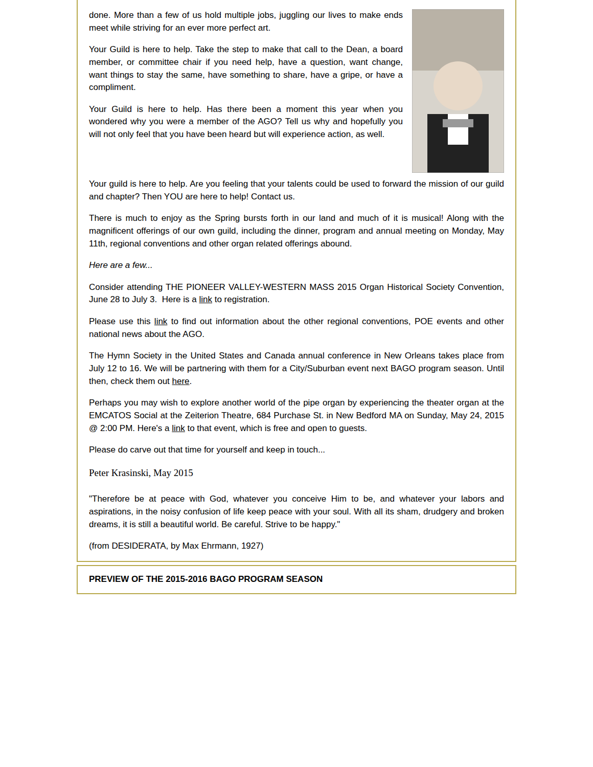done. More than a few of us hold multiple jobs, juggling our lives to make ends meet while striving for an ever more perfect art.
Your Guild is here to help. Take the step to make that call to the Dean, a board member, or committee chair if you need help, have a question, want change, want things to stay the same, have something to share, have a gripe, or have a compliment.
Your Guild is here to help. Has there been a moment this year when you wondered why you were a member of the AGO? Tell us why and hopefully you will not only feel that you have been heard but will experience action, as well.
Your guild is here to help. Are you feeling that your talents could be used to forward the mission of our guild and chapter? Then YOU are here to help! Contact us.
There is much to enjoy as the Spring bursts forth in our land and much of it is musical! Along with the magnificent offerings of our own guild, including the dinner, program and annual meeting on Monday, May 11th, regional conventions and other organ related offerings abound.
Here are a few...
Consider attending THE PIONEER VALLEY-WESTERN MASS 2015 Organ Historical Society Convention, June 28 to July 3. Here is a link to registration.
Please use this link to find out information about the other regional conventions, POE events and other national news about the AGO.
The Hymn Society in the United States and Canada annual conference in New Orleans takes place from July 12 to 16. We will be partnering with them for a City/Suburban event next BAGO program season. Until then, check them out here.
Perhaps you may wish to explore another world of the pipe organ by experiencing the theater organ at the EMCATOS Social at the Zeiterion Theatre, 684 Purchase St. in New Bedford MA on Sunday, May 24, 2015 @ 2:00 PM. Here's a link to that event, which is free and open to guests.
Please do carve out that time for yourself and keep in touch...
Peter Krasinski, May 2015
"Therefore be at peace with God, whatever you conceive Him to be, and whatever your labors and aspirations, in the noisy confusion of life keep peace with your soul. With all its sham, drudgery and broken dreams, it is still a beautiful world. Be careful. Strive to be happy."
(from DESIDERATA, by Max Ehrmann, 1927)
PREVIEW OF THE 2015-2016 BAGO PROGRAM SEASON